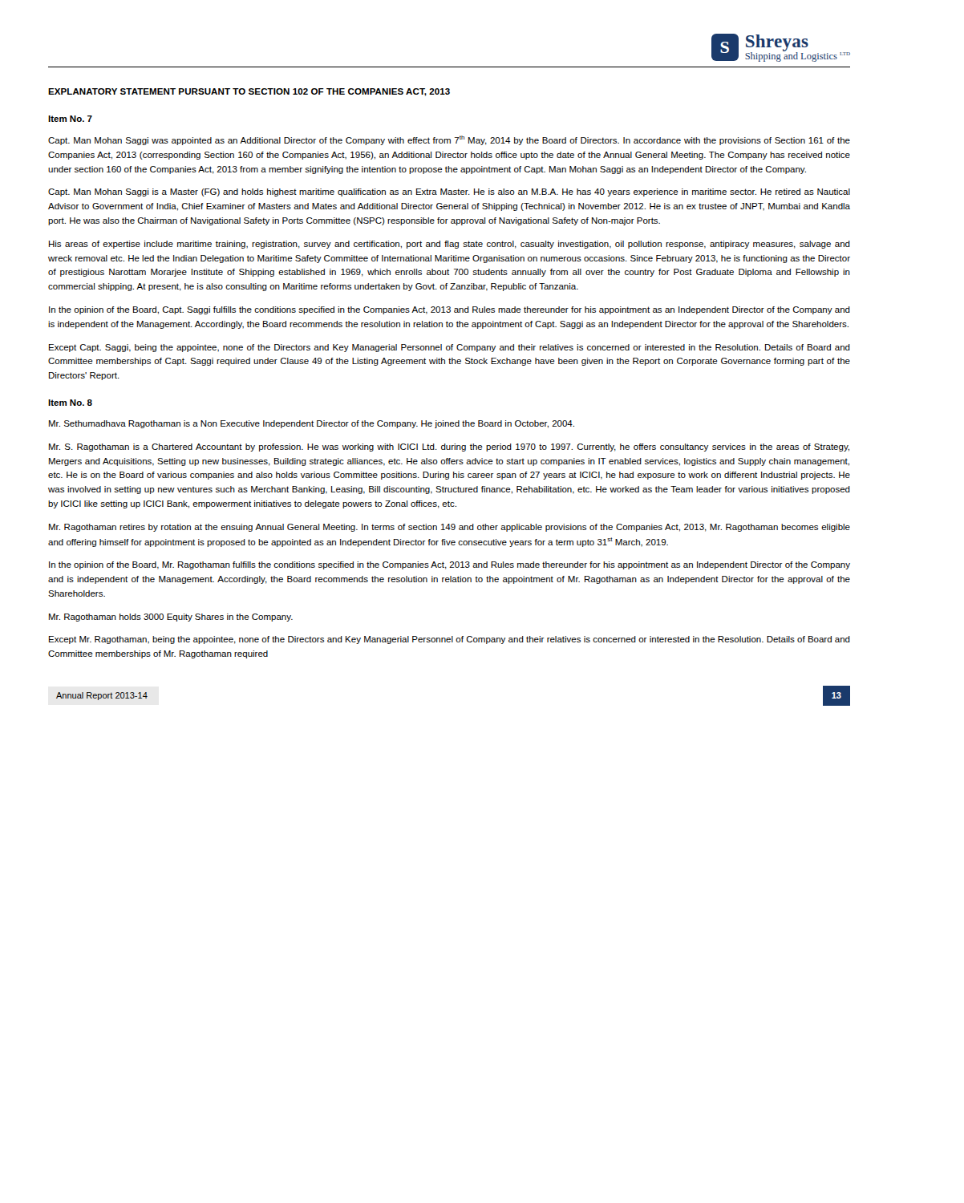Shreyas
Shipping and Logistics LTD
EXPLANATORY STATEMENT PURSUANT TO SECTION 102 OF THE COMPANIES ACT, 2013
Item No. 7
Capt. Man Mohan Saggi was appointed as an Additional Director of the Company with effect from 7th May, 2014 by the Board of Directors. In accordance with the provisions of Section 161 of the Companies Act, 2013 (corresponding Section 160 of the Companies Act, 1956), an Additional Director holds office upto the date of the Annual General Meeting. The Company has received notice under section 160 of the Companies Act, 2013 from a member signifying the intention to propose the appointment of Capt. Man Mohan Saggi as an Independent Director of the Company.
Capt. Man Mohan Saggi is a Master (FG) and holds highest maritime qualification as an Extra Master. He is also an M.B.A. He has 40 years experience in maritime sector. He retired as Nautical Advisor to Government of India, Chief Examiner of Masters and Mates and Additional Director General of Shipping (Technical) in November 2012. He is an ex trustee of JNPT, Mumbai and Kandla port. He was also the Chairman of Navigational Safety in Ports Committee (NSPC) responsible for approval of Navigational Safety of Non-major Ports.
His areas of expertise include maritime training, registration, survey and certification, port and flag state control, casualty investigation, oil pollution response, antipiracy measures, salvage and wreck removal etc. He led the Indian Delegation to Maritime Safety Committee of International Maritime Organisation on numerous occasions. Since February 2013, he is functioning as the Director of prestigious Narottam Morarjee Institute of Shipping established in 1969, which enrolls about 700 students annually from all over the country for Post Graduate Diploma and Fellowship in commercial shipping. At present, he is also consulting on Maritime reforms undertaken by Govt. of Zanzibar, Republic of Tanzania.
In the opinion of the Board, Capt. Saggi fulfills the conditions specified in the Companies Act, 2013 and Rules made thereunder for his appointment as an Independent Director of the Company and is independent of the Management. Accordingly, the Board recommends the resolution in relation to the appointment of Capt. Saggi as an Independent Director for the approval of the Shareholders.
Except Capt. Saggi, being the appointee, none of the Directors and Key Managerial Personnel of Company and their relatives is concerned or interested in the Resolution. Details of Board and Committee memberships of Capt. Saggi required under Clause 49 of the Listing Agreement with the Stock Exchange have been given in the Report on Corporate Governance forming part of the Directors' Report.
Item No. 8
Mr. Sethumadhava Ragothaman is a Non Executive Independent Director of the Company. He joined the Board in October, 2004.
Mr. S. Ragothaman is a Chartered Accountant by profession. He was working with ICICI Ltd. during the period 1970 to 1997. Currently, he offers consultancy services in the areas of Strategy, Mergers and Acquisitions, Setting up new businesses, Building strategic alliances, etc. He also offers advice to start up companies in IT enabled services, logistics and Supply chain management, etc. He is on the Board of various companies and also holds various Committee positions. During his career span of 27 years at ICICI, he had exposure to work on different Industrial projects. He was involved in setting up new ventures such as Merchant Banking, Leasing, Bill discounting, Structured finance, Rehabilitation, etc. He worked as the Team leader for various initiatives proposed by ICICI like setting up ICICI Bank, empowerment initiatives to delegate powers to Zonal offices, etc.
Mr. Ragothaman retires by rotation at the ensuing Annual General Meeting. In terms of section 149 and other applicable provisions of the Companies Act, 2013, Mr. Ragothaman becomes eligible and offering himself for appointment is proposed to be appointed as an Independent Director for five consecutive years for a term upto 31st March, 2019.
In the opinion of the Board, Mr. Ragothaman fulfills the conditions specified in the Companies Act, 2013 and Rules made thereunder for his appointment as an Independent Director of the Company and is independent of the Management. Accordingly, the Board recommends the resolution in relation to the appointment of Mr. Ragothaman as an Independent Director for the approval of the Shareholders.
Mr. Ragothaman holds 3000 Equity Shares in the Company.
Except Mr. Ragothaman, being the appointee, none of the Directors and Key Managerial Personnel of Company and their relatives is concerned or interested in the Resolution. Details of Board and Committee memberships of Mr. Ragothaman required
Annual Report 2013-14
13